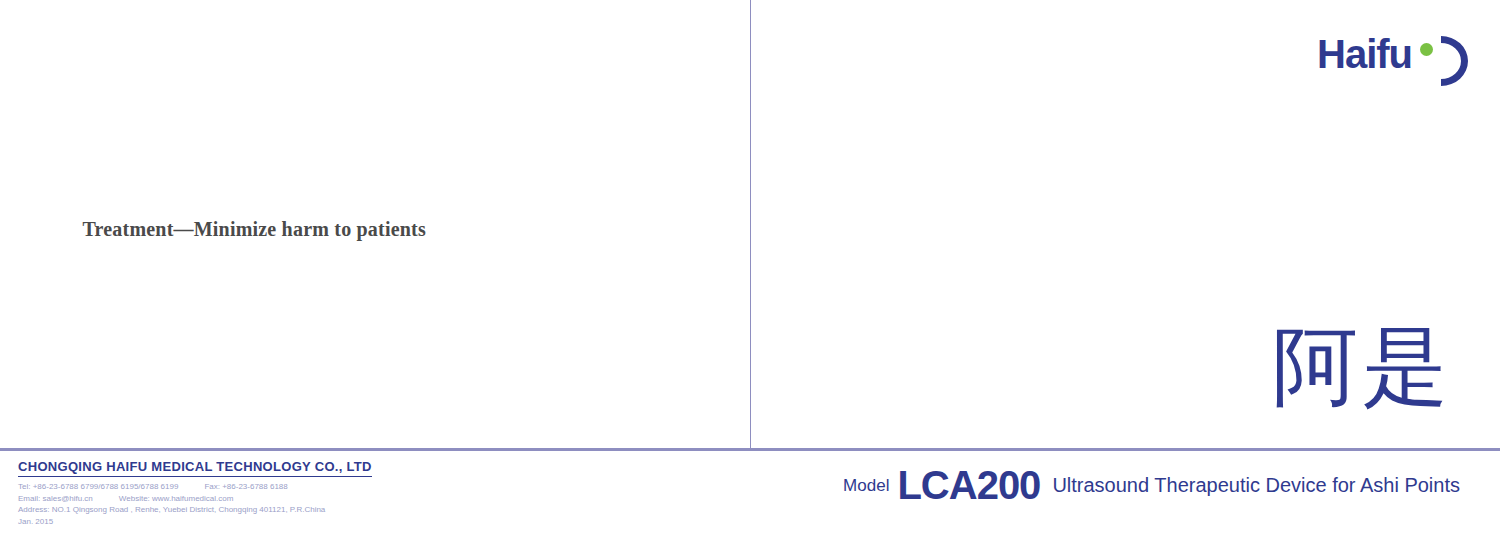Treatment—Minimize harm to patients
CHONGQING HAIFU MEDICAL TECHNOLOGY CO., LTD
Tel: +86-23-6788 6799/6788 6195/6788 6199 Fax: +86-23-6788 6188
Email: sales@hifu.cn Website: www.haifumedical.com
Address: NO.1 Qingsong Road , Renhe, Yuebei District, Chongqing 401121, P.R.China
Jan. 2015
Haifu
阿是
Model LCA200 Ultrasound Therapeutic Device for Ashi Points